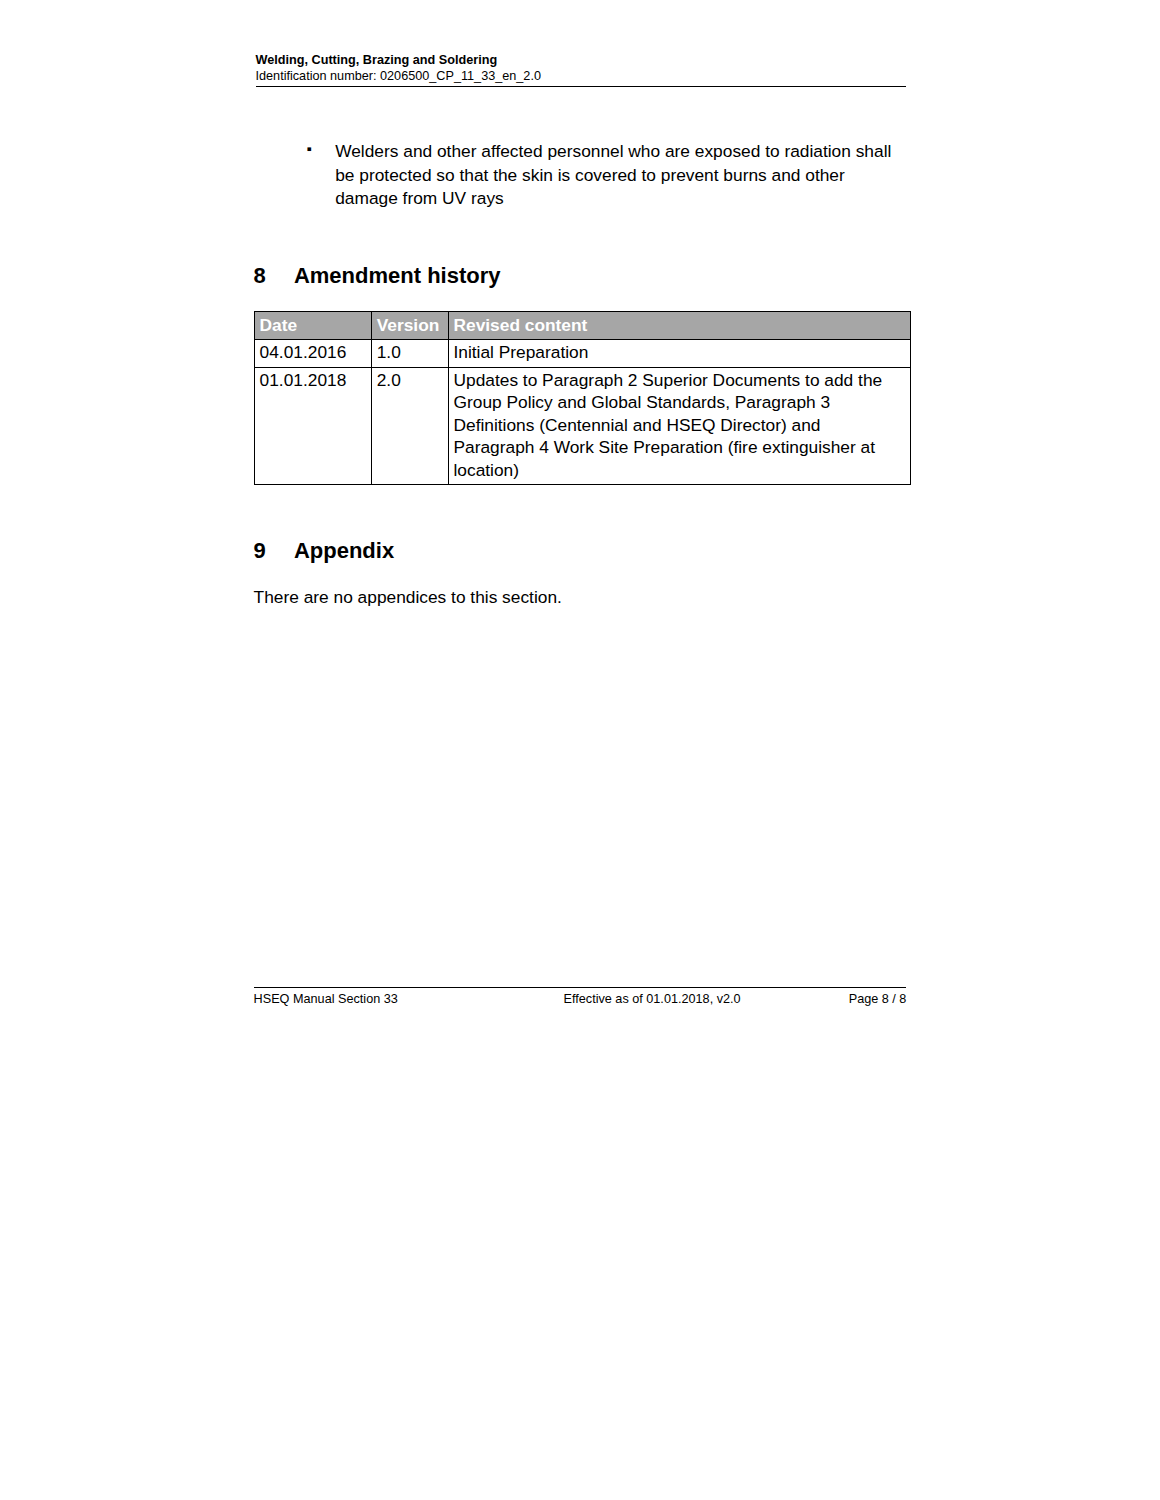Welding, Cutting, Brazing and Soldering
Identification number: 0206500_CP_11_33_en_2.0
Welders and other affected personnel who are exposed to radiation shall be protected so that the skin is covered to prevent burns and other damage from UV rays
8 Amendment history
| Date | Version | Revised content |
| --- | --- | --- |
| 04.01.2016 | 1.0 | Initial Preparation |
| 01.01.2018 | 2.0 | Updates to Paragraph 2 Superior Documents to add the Group Policy and Global Standards, Paragraph 3 Definitions (Centennial and HSEQ Director) and Paragraph 4 Work Site Preparation (fire extinguisher at location) |
9 Appendix
There are no appendices to this section.
HSEQ Manual Section 33
Effective as of 01.01.2018, v2.0
Page 8 / 8